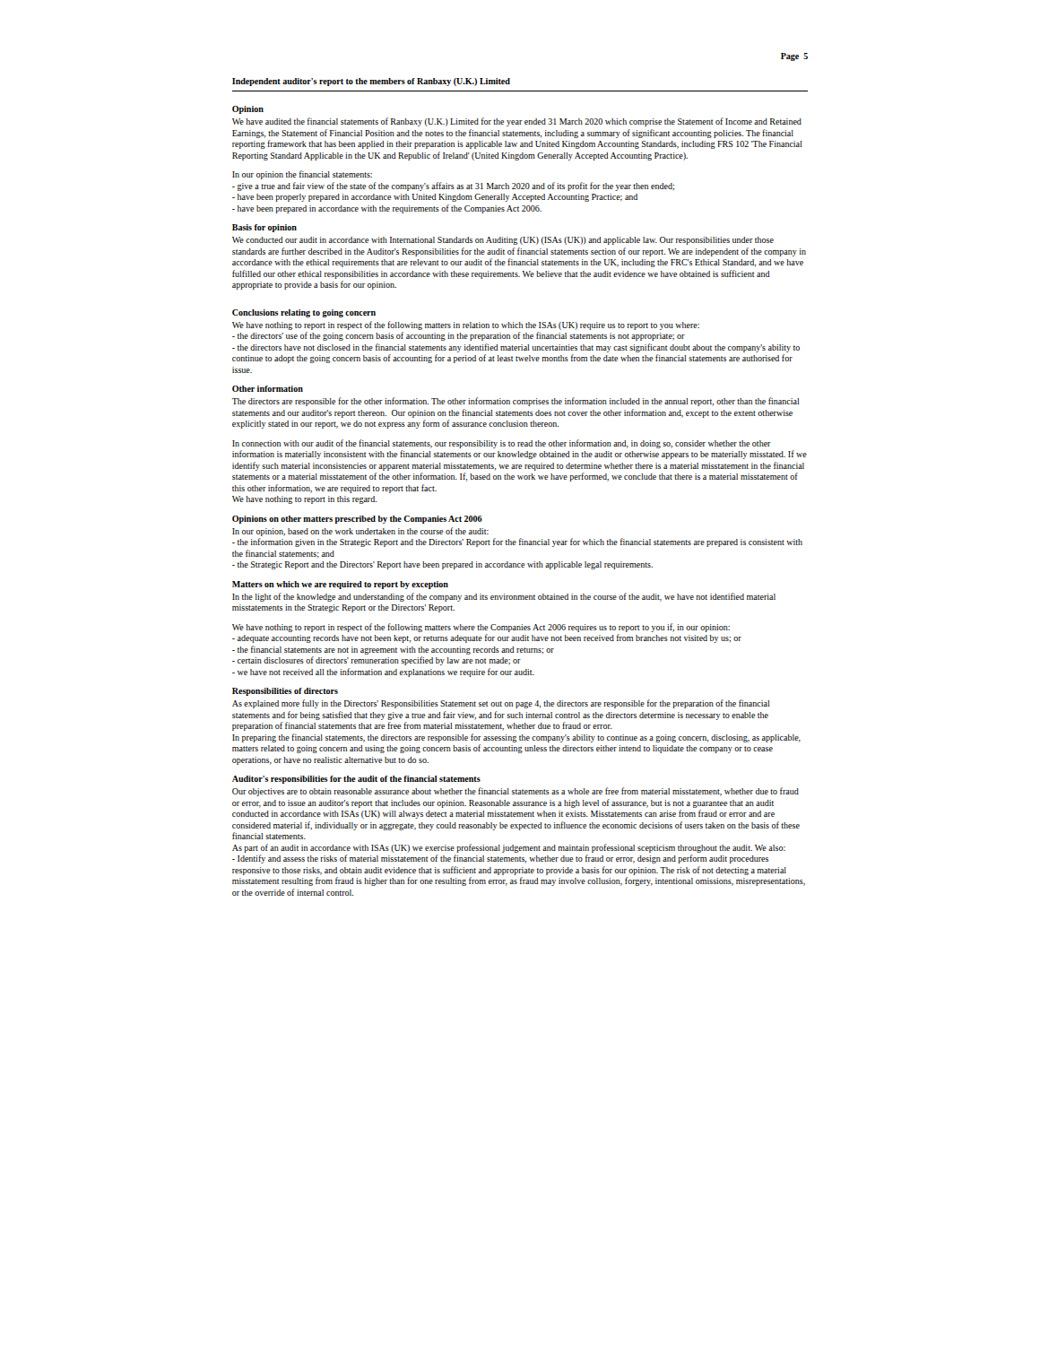Page 5
Independent auditor's report to the members of Ranbaxy (U.K.) Limited
Opinion
We have audited the financial statements of Ranbaxy (U.K.) Limited for the year ended 31 March 2020 which comprise the Statement of Income and Retained Earnings, the Statement of Financial Position and the notes to the financial statements, including a summary of significant accounting policies. The financial reporting framework that has been applied in their preparation is applicable law and United Kingdom Accounting Standards, including FRS 102 'The Financial Reporting Standard Applicable in the UK and Republic of Ireland' (United Kingdom Generally Accepted Accounting Practice).
In our opinion the financial statements:
- give a true and fair view of the state of the company's affairs as at 31 March 2020 and of its profit for the year then ended;
- have been properly prepared in accordance with United Kingdom Generally Accepted Accounting Practice; and
- have been prepared in accordance with the requirements of the Companies Act 2006.
Basis for opinion
We conducted our audit in accordance with International Standards on Auditing (UK) (ISAs (UK)) and applicable law. Our responsibilities under those standards are further described in the Auditor's Responsibilities for the audit of financial statements section of our report. We are independent of the company in accordance with the ethical requirements that are relevant to our audit of the financial statements in the UK, including the FRC's Ethical Standard, and we have fulfilled our other ethical responsibilities in accordance with these requirements. We believe that the audit evidence we have obtained is sufficient and appropriate to provide a basis for our opinion.
Conclusions relating to going concern
We have nothing to report in respect of the following matters in relation to which the ISAs (UK) require us to report to you where:
- the directors' use of the going concern basis of accounting in the preparation of the financial statements is not appropriate; or
- the directors have not disclosed in the financial statements any identified material uncertainties that may cast significant doubt about the company's ability to continue to adopt the going concern basis of accounting for a period of at least twelve months from the date when the financial statements are authorised for issue.
Other information
The directors are responsible for the other information. The other information comprises the information included in the annual report, other than the financial statements and our auditor's report thereon. Our opinion on the financial statements does not cover the other information and, except to the extent otherwise explicitly stated in our report, we do not express any form of assurance conclusion thereon.
In connection with our audit of the financial statements, our responsibility is to read the other information and, in doing so, consider whether the other information is materially inconsistent with the financial statements or our knowledge obtained in the audit or otherwise appears to be materially misstated. If we identify such material inconsistencies or apparent material misstatements, we are required to determine whether there is a material misstatement in the financial statements or a material misstatement of the other information. If, based on the work we have performed, we conclude that there is a material misstatement of this other information, we are required to report that fact.
We have nothing to report in this regard.
Opinions on other matters prescribed by the Companies Act 2006
In our opinion, based on the work undertaken in the course of the audit:
- the information given in the Strategic Report and the Directors' Report for the financial year for which the financial statements are prepared is consistent with the financial statements; and
- the Strategic Report and the Directors' Report have been prepared in accordance with applicable legal requirements.
Matters on which we are required to report by exception
In the light of the knowledge and understanding of the company and its environment obtained in the course of the audit, we have not identified material misstatements in the Strategic Report or the Directors' Report.
We have nothing to report in respect of the following matters where the Companies Act 2006 requires us to report to you if, in our opinion:
- adequate accounting records have not been kept, or returns adequate for our audit have not been received from branches not visited by us; or
- the financial statements are not in agreement with the accounting records and returns; or
- certain disclosures of directors' remuneration specified by law are not made; or
- we have not received all the information and explanations we require for our audit.
Responsibilities of directors
As explained more fully in the Directors' Responsibilities Statement set out on page 4, the directors are responsible for the preparation of the financial statements and for being satisfied that they give a true and fair view, and for such internal control as the directors determine is necessary to enable the preparation of financial statements that are free from material misstatement, whether due to fraud or error.
In preparing the financial statements, the directors are responsible for assessing the company's ability to continue as a going concern, disclosing, as applicable, matters related to going concern and using the going concern basis of accounting unless the directors either intend to liquidate the company or to cease operations, or have no realistic alternative but to do so.
Auditor's responsibilities for the audit of the financial statements
Our objectives are to obtain reasonable assurance about whether the financial statements as a whole are free from material misstatement, whether due to fraud or error, and to issue an auditor's report that includes our opinion. Reasonable assurance is a high level of assurance, but is not a guarantee that an audit conducted in accordance with ISAs (UK) will always detect a material misstatement when it exists. Misstatements can arise from fraud or error and are considered material if, individually or in aggregate, they could reasonably be expected to influence the economic decisions of users taken on the basis of these financial statements.
As part of an audit in accordance with ISAs (UK) we exercise professional judgement and maintain professional scepticism throughout the audit. We also:
- Identify and assess the risks of material misstatement of the financial statements, whether due to fraud or error, design and perform audit procedures responsive to those risks, and obtain audit evidence that is sufficient and appropriate to provide a basis for our opinion. The risk of not detecting a material misstatement resulting from fraud is higher than for one resulting from error, as fraud may involve collusion, forgery, intentional omissions, misrepresentations, or the override of internal control.